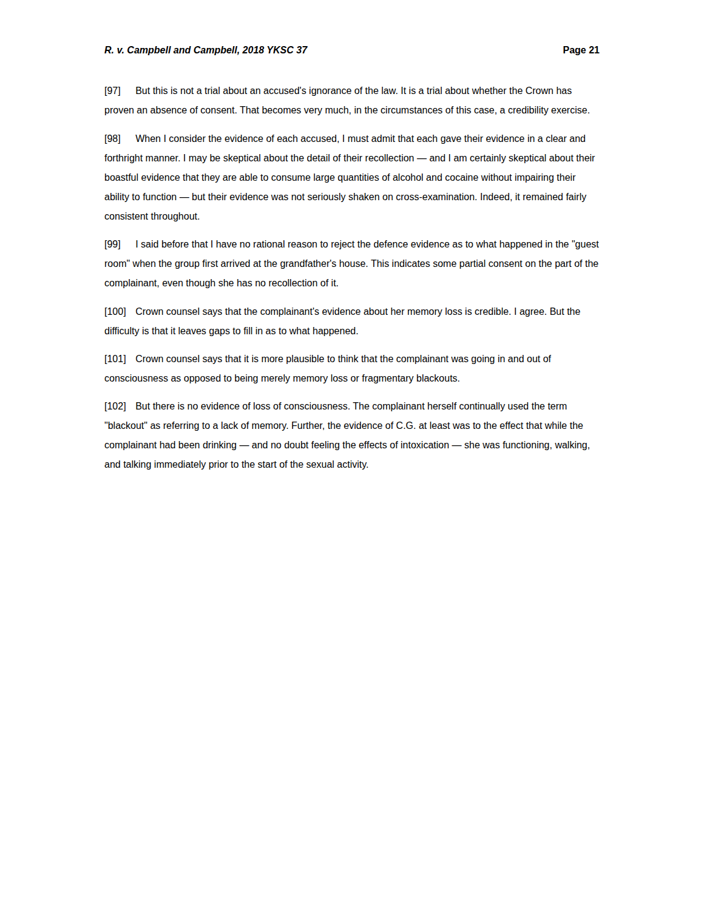R. v. Campbell and Campbell, 2018 YKSC 37 Page 21
[97] But this is not a trial about an accused's ignorance of the law. It is a trial about whether the Crown has proven an absence of consent. That becomes very much, in the circumstances of this case, a credibility exercise.
[98] When I consider the evidence of each accused, I must admit that each gave their evidence in a clear and forthright manner. I may be skeptical about the detail of their recollection — and I am certainly skeptical about their boastful evidence that they are able to consume large quantities of alcohol and cocaine without impairing their ability to function — but their evidence was not seriously shaken on cross-examination. Indeed, it remained fairly consistent throughout.
[99] I said before that I have no rational reason to reject the defence evidence as to what happened in the "guest room" when the group first arrived at the grandfather's house. This indicates some partial consent on the part of the complainant, even though she has no recollection of it.
[100] Crown counsel says that the complainant's evidence about her memory loss is credible. I agree. But the difficulty is that it leaves gaps to fill in as to what happened.
[101] Crown counsel says that it is more plausible to think that the complainant was going in and out of consciousness as opposed to being merely memory loss or fragmentary blackouts.
[102] But there is no evidence of loss of consciousness. The complainant herself continually used the term "blackout" as referring to a lack of memory. Further, the evidence of C.G. at least was to the effect that while the complainant had been drinking — and no doubt feeling the effects of intoxication — she was functioning, walking, and talking immediately prior to the start of the sexual activity.